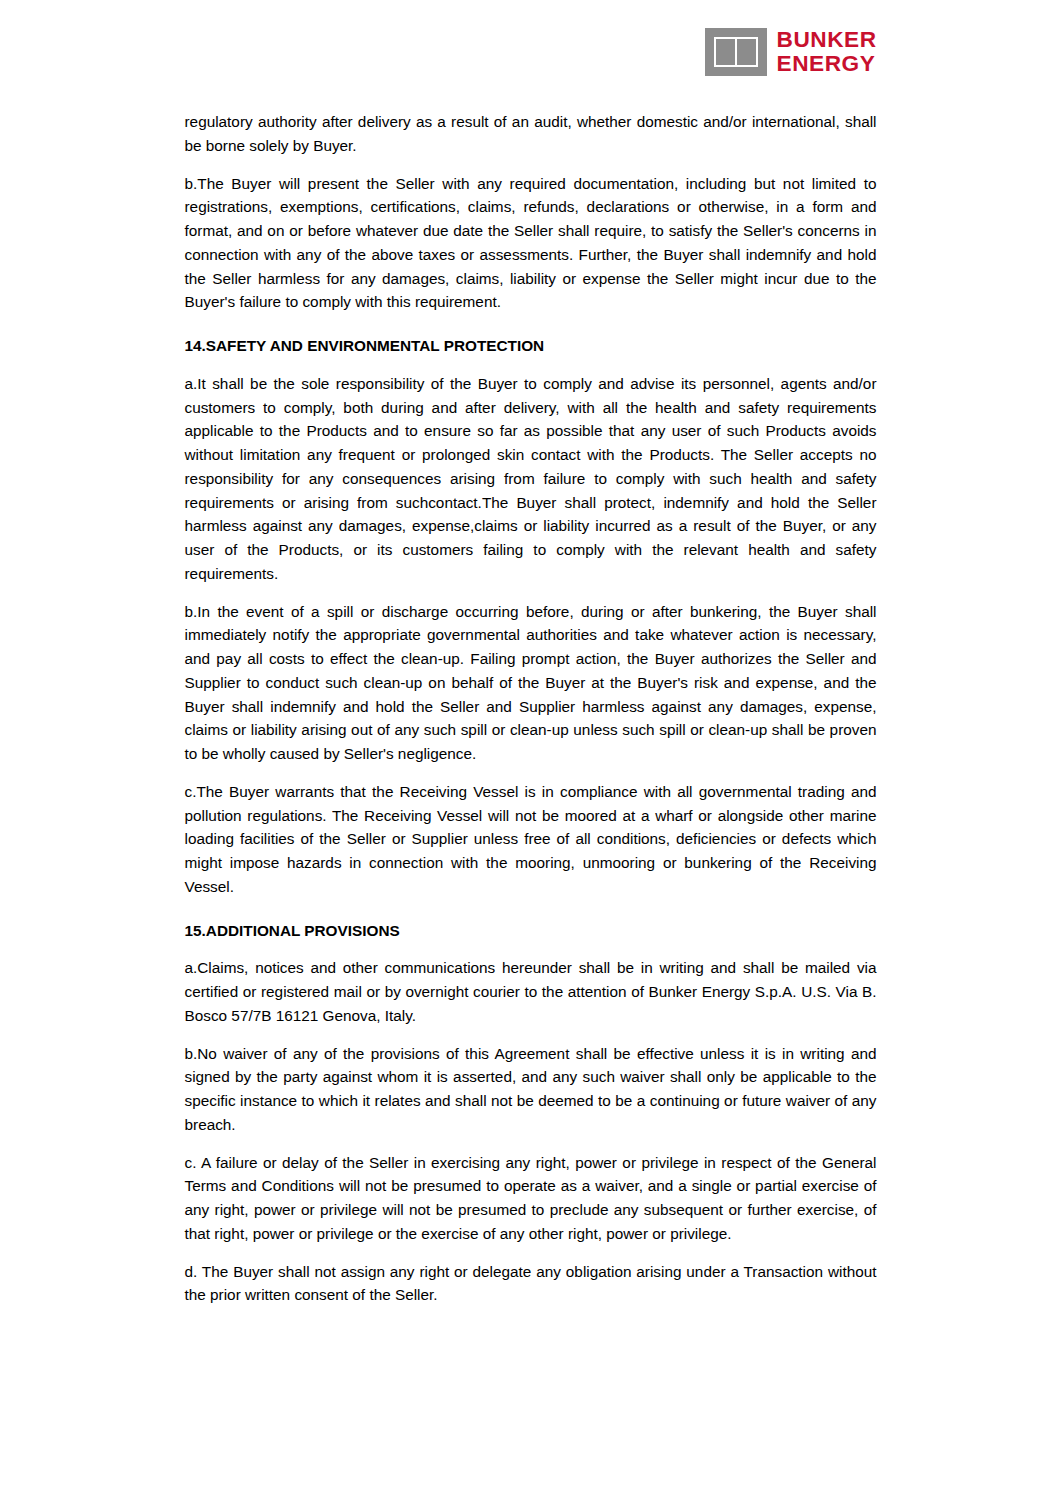BUNKER ENERGY
regulatory authority after delivery as a result of an audit, whether domestic and/or international, shall be borne solely by Buyer.
b.The Buyer will present the Seller with any required documentation, including but not limited to registrations, exemptions, certifications, claims, refunds, declarations or otherwise, in a form and format, and on or before whatever due date the Seller shall require, to satisfy the Seller's concerns in connection with any of the above taxes or assessments. Further, the Buyer shall indemnify and hold the Seller harmless for any damages, claims, liability or expense the Seller might incur due to the Buyer's failure to comply with this requirement.
14.SAFETY AND ENVIRONMENTAL PROTECTION
a.It shall be the sole responsibility of the Buyer to comply and advise its personnel, agents and/or customers to comply, both during and after delivery, with all the health and safety requirements applicable to the Products and to ensure so far as possible that any user of such Products avoids without limitation any frequent or prolonged skin contact with the Products. The Seller accepts no responsibility for any consequences arising from failure to comply with such health and safety requirements or arising from suchcontact.The Buyer shall protect, indemnify and hold the Seller harmless against any damages, expense,claims or liability incurred as a result of the Buyer, or any user of the Products, or its customers failing to comply with the relevant health and safety requirements.
b.In the event of a spill or discharge occurring before, during or after bunkering, the Buyer shall immediately notify the appropriate governmental authorities and take whatever action is necessary, and pay all costs to effect the clean-up. Failing prompt action, the Buyer authorizes the Seller and Supplier to conduct such clean-up on behalf of the Buyer at the Buyer's risk and expense, and the Buyer shall indemnify and hold the Seller and Supplier harmless against any damages, expense, claims or liability arising out of any such spill or clean-up unless such spill or clean-up shall be proven to be wholly caused by Seller's negligence.
c.The Buyer warrants that the Receiving Vessel is in compliance with all governmental trading and pollution regulations. The Receiving Vessel will not be moored at a wharf or alongside other marine loading facilities of the Seller or Supplier unless free of all conditions, deficiencies or defects which might impose hazards in connection with the mooring, unmooring or bunkering of the Receiving Vessel.
15.ADDITIONAL PROVISIONS
a.Claims, notices and other communications hereunder shall be in writing and shall be mailed via certified or registered mail or by overnight courier to the attention of Bunker Energy S.p.A. U.S. Via B. Bosco 57/7B 16121 Genova, Italy.
b.No waiver of any of the provisions of this Agreement shall be effective unless it is in writing and signed by the party against whom it is asserted, and any such waiver shall only be applicable to the specific instance to which it relates and shall not be deemed to be a continuing or future waiver of any breach.
c. A failure or delay of the Seller in exercising any right, power or privilege in respect of the General Terms and Conditions will not be presumed to operate as a waiver, and a single or partial exercise of any right, power or privilege will not be presumed to preclude any subsequent or further exercise, of that right, power or privilege or the exercise of any other right, power or privilege.
d. The Buyer shall not assign any right or delegate any obligation arising under a Transaction without the prior written consent of the Seller.